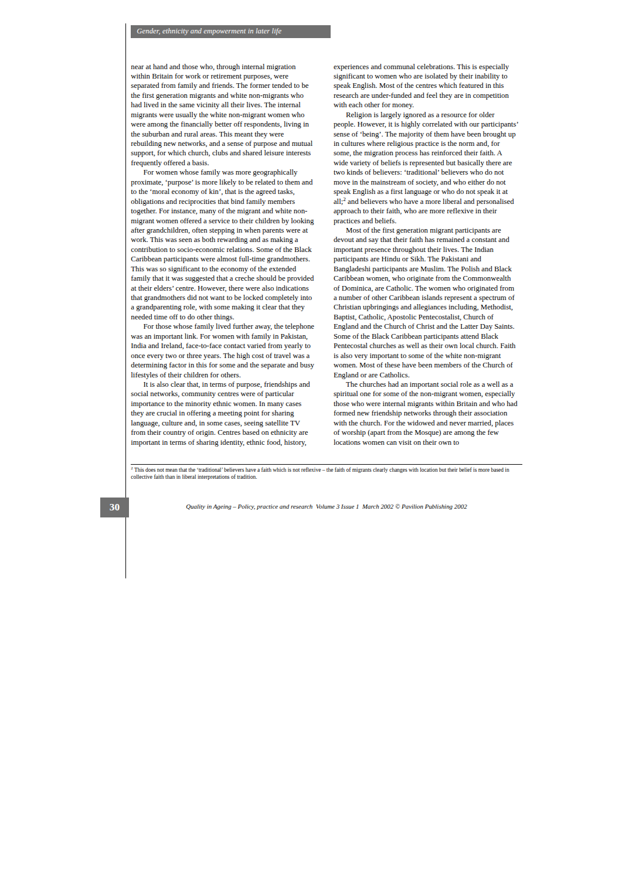Gender, ethnicity and empowerment in later life
near at hand and those who, through internal migration within Britain for work or retirement purposes, were separated from family and friends. The former tended to be the first generation migrants and white non-migrants who had lived in the same vicinity all their lives. The internal migrants were usually the white non-migrant women who were among the financially better off respondents, living in the suburban and rural areas. This meant they were rebuilding new networks, and a sense of purpose and mutual support, for which church, clubs and shared leisure interests frequently offered a basis.
For women whose family was more geographically proximate, ‘purpose’ is more likely to be related to them and to the ‘moral economy of kin’, that is the agreed tasks, obligations and reciprocities that bind family members together. For instance, many of the migrant and white non-migrant women offered a service to their children by looking after grandchildren, often stepping in when parents were at work. This was seen as both rewarding and as making a contribution to socio-economic relations. Some of the Black Caribbean participants were almost full-time grandmothers. This was so significant to the economy of the extended family that it was suggested that a creche should be provided at their elders’ centre. However, there were also indications that grandmothers did not want to be locked completely into a grandparenting role, with some making it clear that they needed time off to do other things.
For those whose family lived further away, the telephone was an important link. For women with family in Pakistan, India and Ireland, face-to-face contact varied from yearly to once every two or three years. The high cost of travel was a determining factor in this for some and the separate and busy lifestyles of their children for others.
It is also clear that, in terms of purpose, friendships and social networks, community centres were of particular importance to the minority ethnic women. In many cases they are crucial in offering a meeting point for sharing language, culture and, in some cases, seeing satellite TV from their country of origin. Centres based on ethnicity are important in terms of sharing identity, ethnic food, history,
experiences and communal celebrations. This is especially significant to women who are isolated by their inability to speak English. Most of the centres which featured in this research are under-funded and feel they are in competition with each other for money.
Religion is largely ignored as a resource for older people. However, it is highly correlated with our participants’ sense of ‘being’. The majority of them have been brought up in cultures where religious practice is the norm and, for some, the migration process has reinforced their faith. A wide variety of beliefs is represented but basically there are two kinds of believers: ‘traditional’ believers who do not move in the mainstream of society, and who either do not speak English as a first language or who do not speak it at all;2 and believers who have a more liberal and personalised approach to their faith, who are more reflexive in their practices and beliefs.
Most of the first generation migrant participants are devout and say that their faith has remained a constant and important presence throughout their lives. The Indian participants are Hindu or Sikh. The Pakistani and Bangladeshi participants are Muslim. The Polish and Black Caribbean women, who originate from the Commonwealth of Dominica, are Catholic. The women who originated from a number of other Caribbean islands represent a spectrum of Christian upbringings and allegiances including, Methodist, Baptist, Catholic, Apostolic Pentecostalist, Church of England and the Church of Christ and the Latter Day Saints. Some of the Black Caribbean participants attend Black Pentecostal churches as well as their own local church. Faith is also very important to some of the white non-migrant women. Most of these have been members of the Church of England or are Catholics.
The churches had an important social role as a well as a spiritual one for some of the non-migrant women, especially those who were internal migrants within Britain and who had formed new friendship networks through their association with the church. For the widowed and never married, places of worship (apart from the Mosque) are among the few locations women can visit on their own to
2 This does not mean that the ‘traditional’ believers have a faith which is not reflexive – the faith of migrants clearly changes with location but their belief is more based in collective faith than in liberal interpretations of tradition.
30
Quality in Ageing – Policy, practice and research Volume 3 Issue 1 March 2002 © Pavilion Publishing 2002